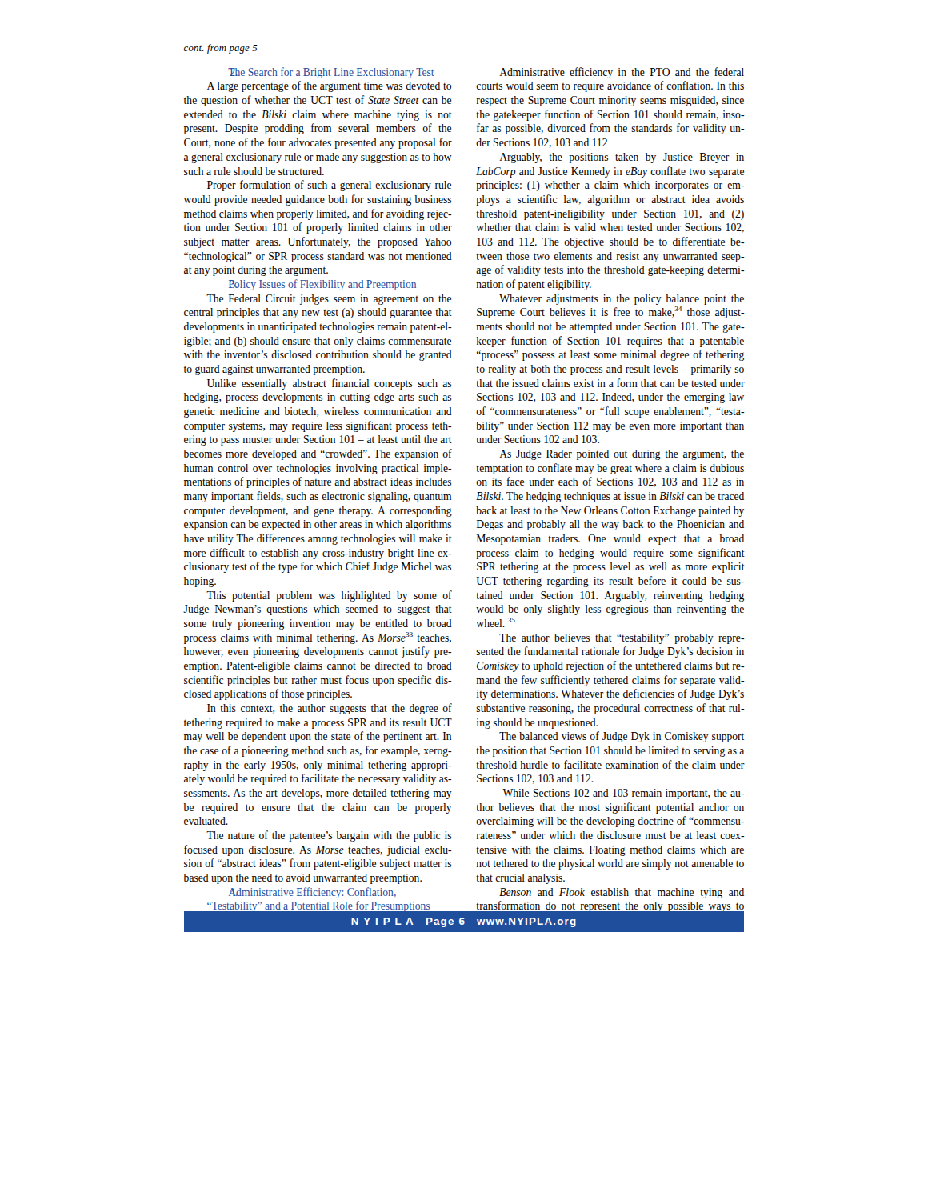cont. from page 5
2. The Search for a Bright Line Exclusionary Test
A large percentage of the argument time was devoted to the question of whether the UCT test of State Street can be extended to the Bilski claim where machine tying is not present. Despite prodding from several members of the Court, none of the four advocates presented any proposal for a general exclusionary rule or made any suggestion as to how such a rule should be structured.
Proper formulation of such a general exclusionary rule would provide needed guidance both for sustaining business method claims when properly limited, and for avoiding rejection under Section 101 of properly limited claims in other subject matter areas. Unfortunately, the proposed Yahoo “technological” or SPR process standard was not mentioned at any point during the argument.
3. Policy Issues of Flexibility and Preemption
The Federal Circuit judges seem in agreement on the central principles that any new test (a) should guarantee that developments in unanticipated technologies remain patent-eligible; and (b) should ensure that only claims commensurate with the inventor’s disclosed contribution should be granted to guard against unwarranted preemption.
Unlike essentially abstract financial concepts such as hedging, process developments in cutting edge arts such as genetic medicine and biotech, wireless communication and computer systems, may require less significant process tethering to pass muster under Section 101 – at least until the art becomes more developed and “crowded”. The expansion of human control over technologies involving practical implementations of principles of nature and abstract ideas includes many important fields, such as electronic signaling, quantum computer development, and gene therapy. A corresponding expansion can be expected in other areas in which algorithms have utility The differences among technologies will make it more difficult to establish any cross-industry bright line exclusionary test of the type for which Chief Judge Michel was hoping.
This potential problem was highlighted by some of Judge Newman’s questions which seemed to suggest that some truly pioneering invention may be entitled to broad process claims with minimal tethering. As Morse33 teaches, however, even pioneering developments cannot justify preemption. Patent-eligible claims cannot be directed to broad scientific principles but rather must focus upon specific disclosed applications of those principles.
In this context, the author suggests that the degree of tethering required to make a process SPR and its result UCT may well be dependent upon the state of the pertinent art. In the case of a pioneering method such as, for example, xerography in the early 1950s, only minimal tethering appropriately would be required to facilitate the necessary validity assessments. As the art develops, more detailed tethering may be required to ensure that the claim can be properly evaluated.
The nature of the patentee’s bargain with the public is focused upon disclosure. As Morse teaches, judicial exclusion of “abstract ideas” from patent-eligible subject matter is based upon the need to avoid unwarranted preemption.
4. Administrative Efficiency: Conflation,
“Testability” and a Potential Role for Presumptions
Administrative efficiency in the PTO and the federal courts would seem to require avoidance of conflation. In this respect the Supreme Court minority seems misguided, since the gatekeeper function of Section 101 should remain, insofar as possible, divorced from the standards for validity under Sections 102, 103 and 112
Arguably, the positions taken by Justice Breyer in LabCorp and Justice Kennedy in eBay conflate two separate principles: (1) whether a claim which incorporates or employs a scientific law, algorithm or abstract idea avoids threshold patent-ineligibility under Section 101, and (2) whether that claim is valid when tested under Sections 102, 103 and 112. The objective should be to differentiate between those two elements and resist any unwarranted seepage of validity tests into the threshold gate-keeping determination of patent eligibility.
Whatever adjustments in the policy balance point the Supreme Court believes it is free to make,34 those adjustments should not be attempted under Section 101. The gatekeeper function of Section 101 requires that a patentable “process” possess at least some minimal degree of tethering to reality at both the process and result levels – primarily so that the issued claims exist in a form that can be tested under Sections 102, 103 and 112. Indeed, under the emerging law of “commensurateness” or “full scope enablement”, “testability” under Section 112 may be even more important than under Sections 102 and 103.
As Judge Rader pointed out during the argument, the temptation to conflate may be great where a claim is dubious on its face under each of Sections 102, 103 and 112 as in Bilski. The hedging techniques at issue in Bilski can be traced back at least to the New Orleans Cotton Exchange painted by Degas and probably all the way back to the Phoenician and Mesopotamian traders. One would expect that a broad process claim to hedging would require some significant SPR tethering at the process level as well as more explicit UCT tethering regarding its result before it could be sustained under Section 101. Arguably, reinventing hedging would be only slightly less egregious than reinventing the wheel. 35
The author believes that “testability” probably represented the fundamental rationale for Judge Dyk’s decision in Comiskey to uphold rejection of the untethered claims but remand the few sufficiently tethered claims for separate validity determinations. Whatever the deficiencies of Judge Dyk’s substantive reasoning, the procedural correctness of that ruling should be unquestioned.
The balanced views of Judge Dyk in Comiskey support the position that Section 101 should be limited to serving as a threshold hurdle to facilitate examination of the claim under Sections 102, 103 and 112.
While Sections 102 and 103 remain important, the author believes that the most significant potential anchor on overclaiming will be the developing doctrine of “commensurateness” under which the disclosure must be at least coextensive with the claims. Floating method claims which are not tethered to the physical world are simply not amenable to that crucial analysis.
Benson and Flook establish that machine tying and transformation do not represent the only possible ways to avoid exclusion from patent eligibility. Depending upon the
N Y I P L A Page 6 www.NYIPLA.org